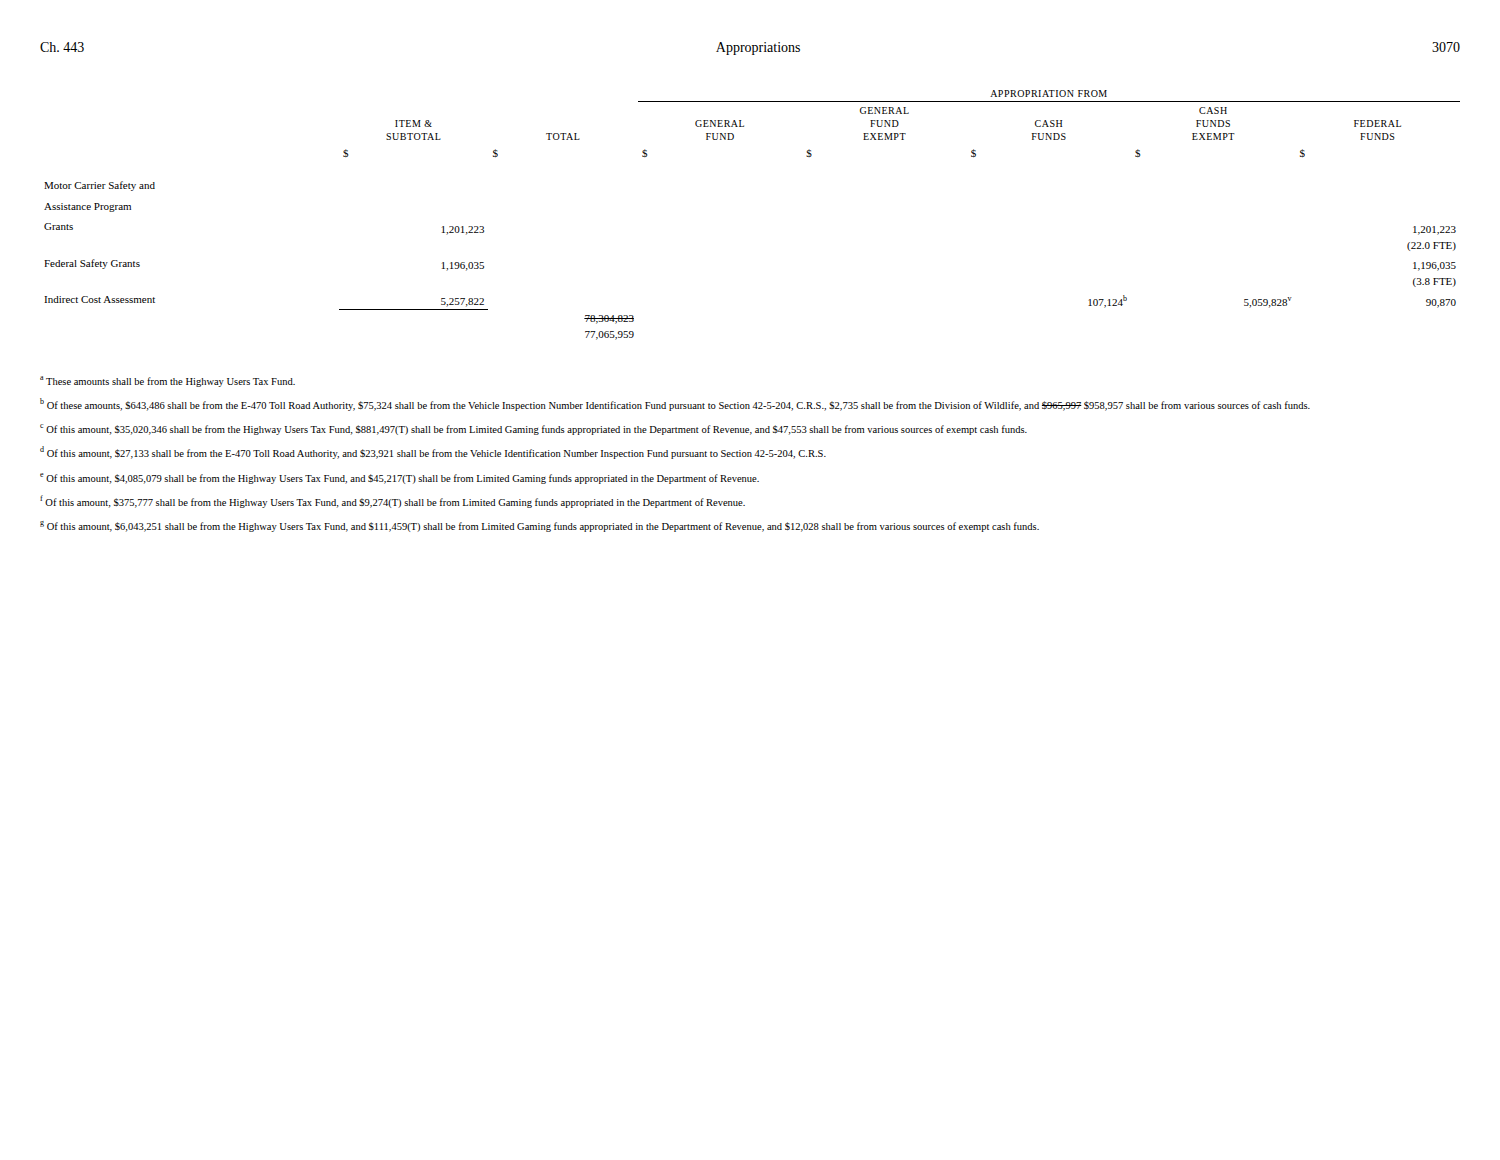Ch. 443
Appropriations
3070
| | | | APPROPRIATION FROM |
| | ITEM & SUBTOTAL | TOTAL | GENERAL FUND | GENERAL FUND EXEMPT | CASH FUNDS | CASH FUNDS EXEMPT | FEDERAL FUNDS |
| | $ | $ | $ | $ | $ | $ | $ |
| Motor Carrier Safety and | | | | | | | |
| Assistance Program | | | | | | | |
| Grants | 1,201,223 | | | | | | 1,201,223 |
| | | | | | | | (22.0 FTE) |
| Federal Safety Grants | 1,196,035 | | | | | | 1,196,035 |
| | | | | | | | (3.8 FTE) |
| Indirect Cost Assessment | 5,257,822 | | | | 107,124 b | 5,059,828 v | 90,870 |
| | | 78,304,823 | | | | | |
| | | 77,065,959 | | | | | |
a These amounts shall be from the Highway Users Tax Fund.
b Of these amounts, $643,486 shall be from the E-470 Toll Road Authority, $75,324 shall be from the Vehicle Inspection Number Identification Fund pursuant to Section 42-5-204, C.R.S., $2,735 shall be from the Division of Wildlife, and $965,997 $958,957 shall be from various sources of cash funds.
c Of this amount, $35,020,346 shall be from the Highway Users Tax Fund, $881,497(T) shall be from Limited Gaming funds appropriated in the Department of Revenue, and $47,553 shall be from various sources of exempt cash funds.
d Of this amount, $27,133 shall be from the E-470 Toll Road Authority, and $23,921 shall be from the Vehicle Identification Number Inspection Fund pursuant to Section 42-5-204, C.R.S.
e Of this amount, $4,085,079 shall be from the Highway Users Tax Fund, and $45,217(T) shall be from Limited Gaming funds appropriated in the Department of Revenue.
f Of this amount, $375,777 shall be from the Highway Users Tax Fund, and $9,274(T) shall be from Limited Gaming funds appropriated in the Department of Revenue.
g Of this amount, $6,043,251 shall be from the Highway Users Tax Fund, and $111,459(T) shall be from Limited Gaming funds appropriated in the Department of Revenue, and $12,028 shall be from various sources of exempt cash funds.